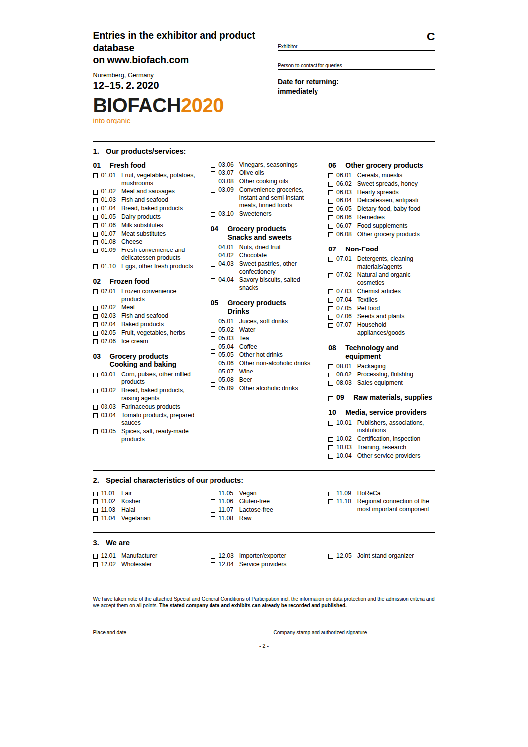C
Entries in the exhibitor and product database
on www.biofach.com
Nuremberg, Germany
12–15. 2. 2020
BIO FACH 2020
into organic
Exhibitor
Person to contact for queries
Date for returning:
immediately
1. Our products/services:
01 Fresh food
01.01 Fruit, vegetables, potatoes, mushrooms
01.02 Meat and sausages
01.03 Fish and seafood
01.04 Bread, baked products
01.05 Dairy products
01.06 Milk substitutes
01.07 Meat substitutes
01.08 Cheese
01.09 Fresh convenience and delicatessen products
01.10 Eggs, other fresh products
02 Frozen food
02.01 Frozen convenience products
02.02 Meat
02.03 Fish and seafood
02.04 Baked products
02.05 Fruit, vegetables, herbs
02.06 Ice cream
03 Grocery products
Cooking and baking
03.01 Corn, pulses, other milled products
03.02 Bread, baked products, raising agents
03.03 Farinaceous products
03.04 Tomato products, prepared sauces
03.05 Spices, salt, ready-made products
03.06 Vinegars, seasonings
03.07 Olive oils
03.08 Other cooking oils
03.09 Convenience groceries, instant and semi-instant meals, tinned foods
03.10 Sweeteners
04 Grocery products
Snacks and sweets
04.01 Nuts, dried fruit
04.02 Chocolate
04.03 Sweet pastries, other confectionery
04.04 Savory biscuits, salted snacks
05 Grocery products
Drinks
05.01 Juices, soft drinks
05.02 Water
05.03 Tea
05.04 Coffee
05.05 Other hot drinks
05.06 Other non-alcoholic drinks
05.07 Wine
05.08 Beer
05.09 Other alcoholic drinks
06 Other grocery products
06.01 Cereals, mueslis
06.02 Sweet spreads, honey
06.03 Hearty spreads
06.04 Delicatessen, antipasti
06.05 Dietary food, baby food
06.06 Remedies
06.07 Food supplements
06.08 Other grocery products
07 Non-Food
07.01 Detergents, cleaning materials/agents
07.02 Natural and organic cosmetics
07.03 Chemist articles
07.04 Textiles
07.05 Pet food
07.06 Seeds and plants
07.07 Household appliances/goods
08 Technology and
equipment
08.01 Packaging
08.02 Processing, finishing
08.03 Sales equipment
09 Raw materials, supplies
10 Media, service providers
10.01 Publishers, associations, institutions
10.02 Certification, inspection
10.03 Training, research
10.04 Other service providers
2. Special characteristics of our products:
11.01 Fair
11.02 Kosher
11.03 Halal
11.04 Vegetarian
11.05 Vegan
11.06 Gluten-free
11.07 Lactose-free
11.08 Raw
11.09 HoReCa
11.10 Regional connection of the most important component
3. We are
12.01 Manufacturer
12.02 Wholesaler
12.03 Importer/exporter
12.04 Service providers
12.05 Joint stand organizer
We have taken note of the attached Special and General Conditions of Participation incl. the information on data protection and the admission criteria and we accept them on all points. The stated company data and exhibits can already be recorded and published.
Place and date
Company stamp and authorized signature
- 2 -